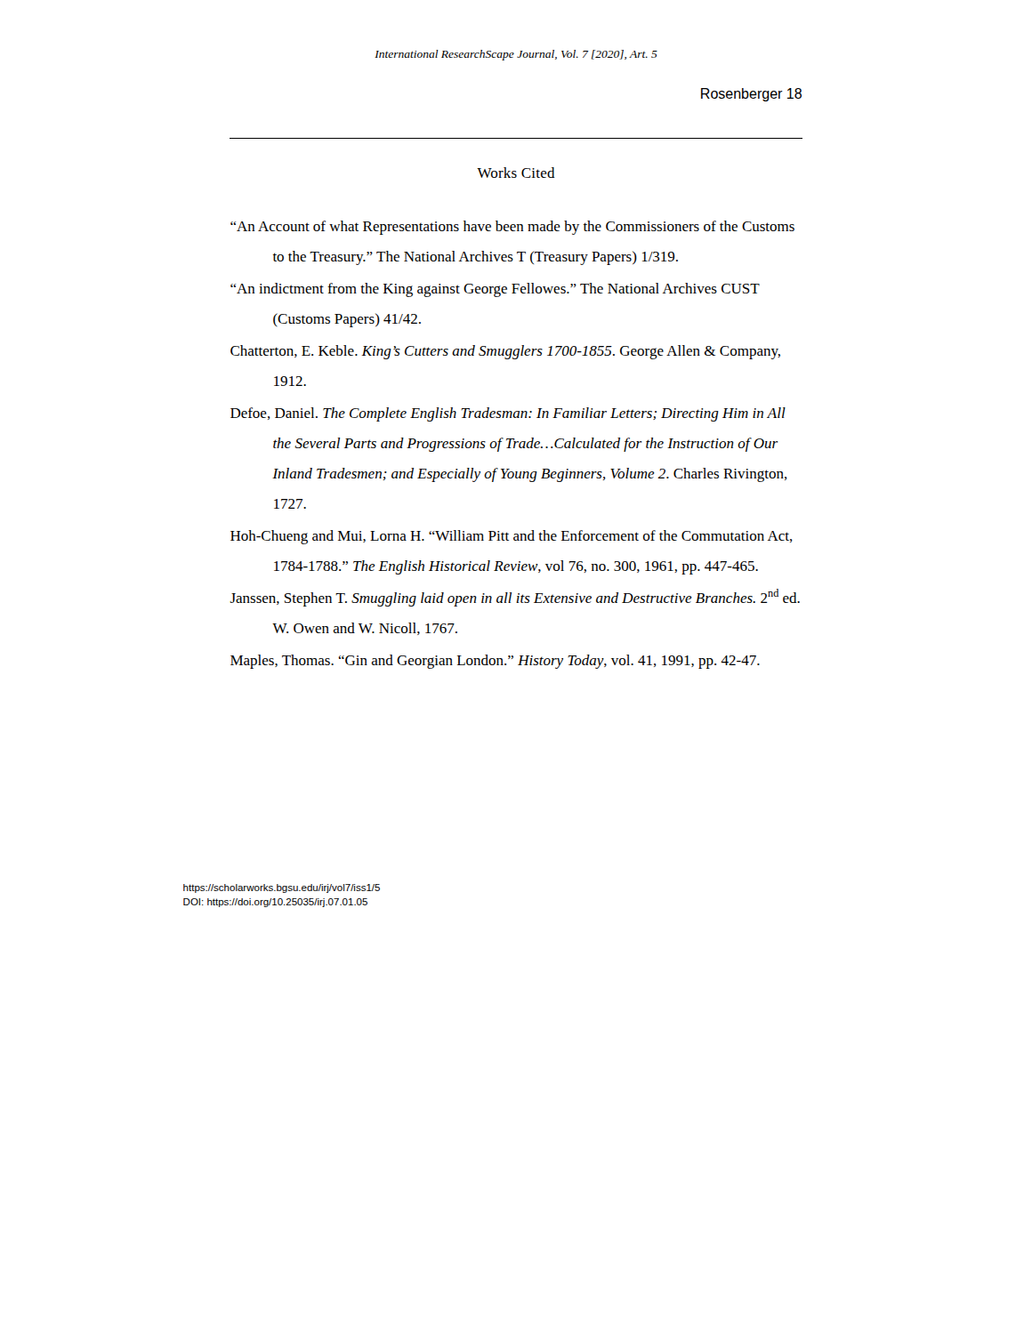International ResearchScape Journal, Vol. 7 [2020], Art. 5
Rosenberger 18
Works Cited
“An Account of what Representations have been made by the Commissioners of the Customs to the Treasury.” The National Archives T (Treasury Papers) 1/319.
“An indictment from the King against George Fellowes.” The National Archives CUST (Customs Papers) 41/42.
Chatterton, E. Keble. King’s Cutters and Smugglers 1700-1855. George Allen & Company, 1912.
Defoe, Daniel. The Complete English Tradesman: In Familiar Letters; Directing Him in All the Several Parts and Progressions of Trade…Calculated for the Instruction of Our Inland Tradesmen; and Especially of Young Beginners, Volume 2. Charles Rivington, 1727.
Hoh-Chueng and Mui, Lorna H. “William Pitt and the Enforcement of the Commutation Act, 1784-1788.” The English Historical Review, vol 76, no. 300, 1961, pp. 447-465.
Janssen, Stephen T. Smuggling laid open in all its Extensive and Destructive Branches. 2nd ed. W. Owen and W. Nicoll, 1767.
Maples, Thomas. “Gin and Georgian London.” History Today, vol. 41, 1991, pp. 42-47.
https://scholarworks.bgsu.edu/irj/vol7/iss1/5
DOI: https://doi.org/10.25035/irj.07.01.05